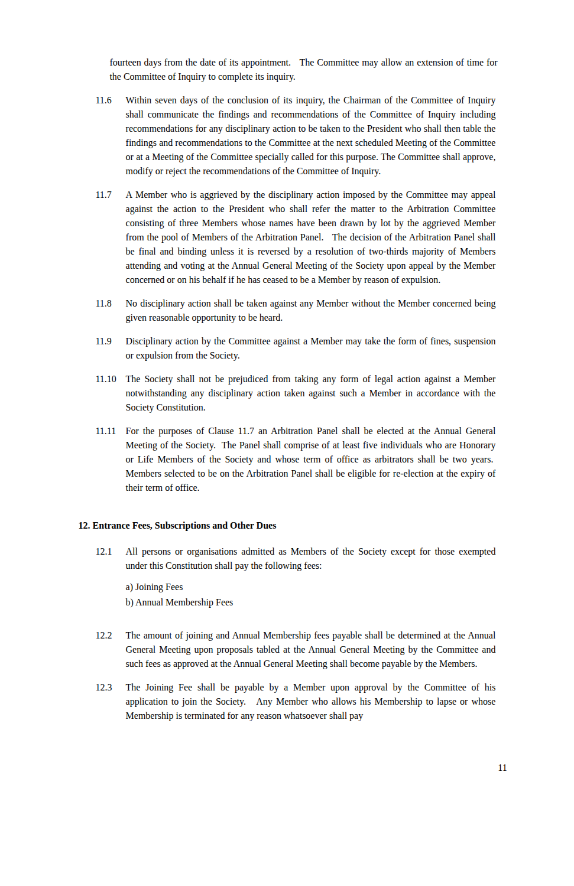fourteen days from the date of its appointment. The Committee may allow an extension of time for the Committee of Inquiry to complete its inquiry.
11.6 Within seven days of the conclusion of its inquiry, the Chairman of the Committee of Inquiry shall communicate the findings and recommendations of the Committee of Inquiry including recommendations for any disciplinary action to be taken to the President who shall then table the findings and recommendations to the Committee at the next scheduled Meeting of the Committee or at a Meeting of the Committee specially called for this purpose. The Committee shall approve, modify or reject the recommendations of the Committee of Inquiry.
11.7 A Member who is aggrieved by the disciplinary action imposed by the Committee may appeal against the action to the President who shall refer the matter to the Arbitration Committee consisting of three Members whose names have been drawn by lot by the aggrieved Member from the pool of Members of the Arbitration Panel. The decision of the Arbitration Panel shall be final and binding unless it is reversed by a resolution of two-thirds majority of Members attending and voting at the Annual General Meeting of the Society upon appeal by the Member concerned or on his behalf if he has ceased to be a Member by reason of expulsion.
11.8 No disciplinary action shall be taken against any Member without the Member concerned being given reasonable opportunity to be heard.
11.9 Disciplinary action by the Committee against a Member may take the form of fines, suspension or expulsion from the Society.
11.10 The Society shall not be prejudiced from taking any form of legal action against a Member notwithstanding any disciplinary action taken against such a Member in accordance with the Society Constitution.
11.11 For the purposes of Clause 11.7 an Arbitration Panel shall be elected at the Annual General Meeting of the Society. The Panel shall comprise of at least five individuals who are Honorary or Life Members of the Society and whose term of office as arbitrators shall be two years. Members selected to be on the Arbitration Panel shall be eligible for re-election at the expiry of their term of office.
12. Entrance Fees, Subscriptions and Other Dues
12.1 All persons or organisations admitted as Members of the Society except for those exempted under this Constitution shall pay the following fees:
a) Joining Fees
b) Annual Membership Fees
12.2 The amount of joining and Annual Membership fees payable shall be determined at the Annual General Meeting upon proposals tabled at the Annual General Meeting by the Committee and such fees as approved at the Annual General Meeting shall become payable by the Members.
12.3 The Joining Fee shall be payable by a Member upon approval by the Committee of his application to join the Society. Any Member who allows his Membership to lapse or whose Membership is terminated for any reason whatsoever shall pay
11